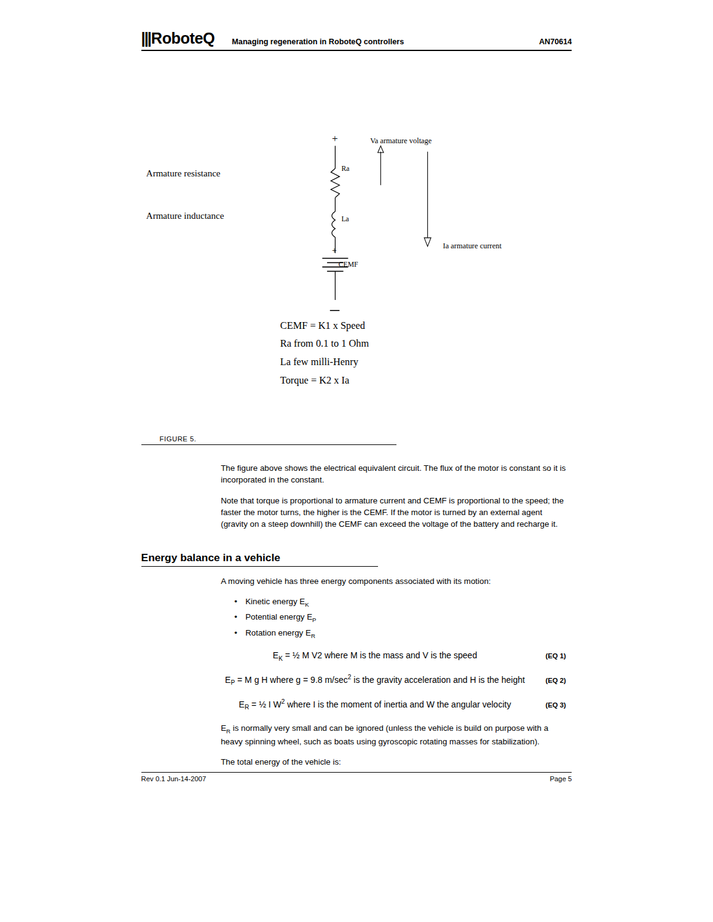|||RoboteQ
Managing regeneration in RoboteQ controllers
AN70614
+ + Armature resistance Armature inductance Ra La CEMF Va armature voltage Ia armature current CEMF = K1 x Speed Ra from 0.1 to 1 Ohm La few milli-Henry Torque = K2 x Ia
FIGURE 5.
The figure above shows the electrical equivalent circuit. The flux of the motor is constant so it is incorporated in the constant.
Note that torque is proportional to armature current and CEMF is proportional to the speed; the faster the motor turns, the higher is the CEMF. If the motor is turned by an external agent (gravity on a steep downhill) the CEMF can exceed the voltage of the battery and recharge it.
Energy balance in a vehicle
A moving vehicle has three energy components associated with its motion:
Kinetic energy EK
Potential energy EP
Rotation energy ER
EK = ½ M V2 where M is the mass and V is the speed
(EQ 1)
EP = M g H where g = 9.8 m/sec2 is the gravity acceleration and H is the height
(EQ 2)
ER = ½ I W2 where I is the moment of inertia and W the angular velocity
(EQ 3)
ER is normally very small and can be ignored (unless the vehicle is build on purpose with a heavy spinning wheel, such as boats using gyroscopic rotating masses for stabilization).
The total energy of the vehicle is:
Rev 0.1 Jun-14-2007
Page 5